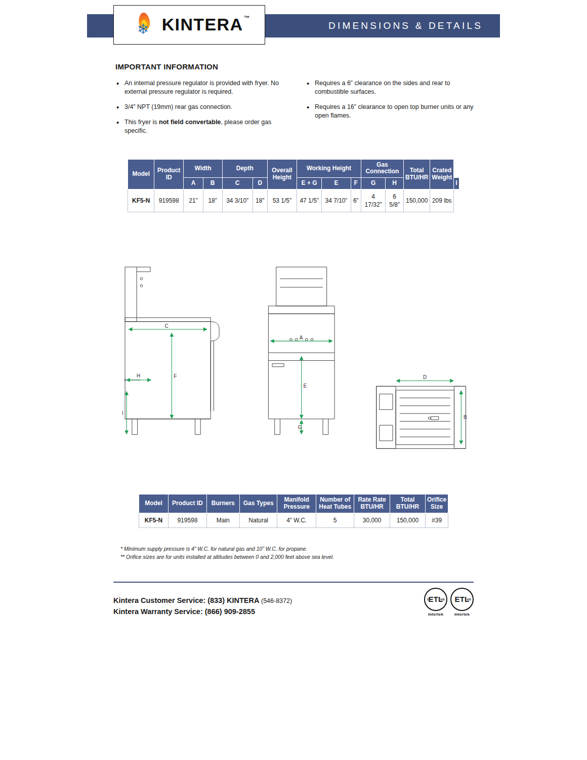DIMENSIONS & DETAILS
❄
KINTERA™
IMPORTANT INFORMATION
An internal pressure regulator is provided with fryer. No external pressure regulator is required.
3/4” NPT (19mm) rear gas connection.
This fryer is not field convertable, please order gas specific.
Requires a 6” clearance on the sides and rear to combustible surfaces.
Requires a 16” clearance to open top burner units or any open flames.
| Model | Product ID | Width | Depth | Overall Height | Working Height | Gas Connection | Total BTU/HR | Crated Weight |
| --- | --- | --- | --- | --- | --- | --- | --- | --- |
| A | B | C | D | E + G | E | F | G | H | I |
| KF5-N | 919598 | 21” | 18” | 34 3/10” | 18” | 53 1/5” | 47 1/5” | 34 7/10” | 6” | 4 17/32” | 6 5/8” | 150,000 | 209 lbs |
C F H I A E G D B
| Model | Product ID | Burners | Gas Types | Manifold Pressure | Number of Heat Tubes | Rate Rate BTU/HR | Total BTU/HR | Orifice Size |
| --- | --- | --- | --- | --- | --- | --- | --- | --- |
| KF5-N | 919598 | Main | Natural | 4” W.C. | 5 | 30,000 | 150,000 | #39 |
* Minimum supply pressure is 4” W.C. for natural gas and 10” W.C. for propane.
** Orifice sizes are for units installed at altitudes between 0 and 2,000 feet above sea level.
Kintera Customer Service: (833) KINTERA (546-8372)
Kintera Warranty Service: (866) 909-2855
c ETLus
Intertek
ETLus
Intertek